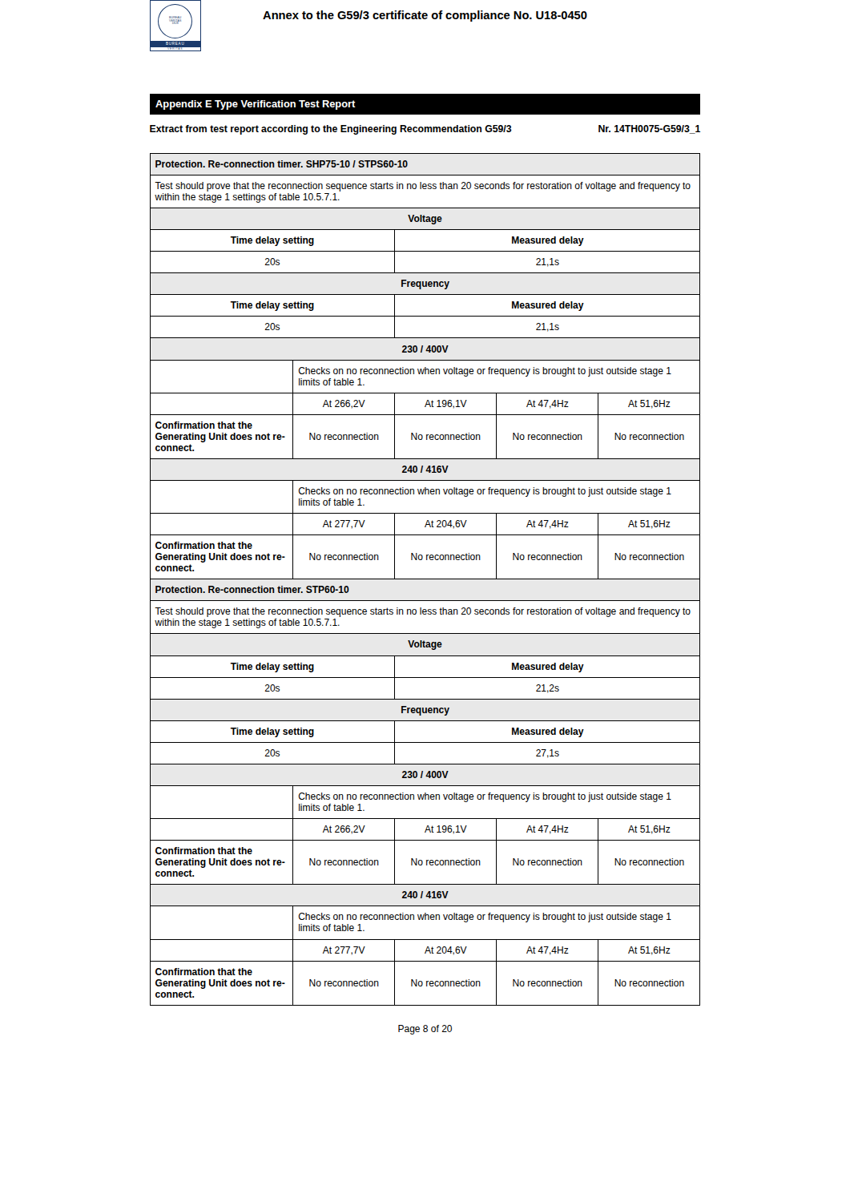BUREAU
VERITAS
1828
BUREAU
VERITAS
Annex to the G59/3 certificate of compliance No. U18-0450
Appendix E Type Verification Test Report
Extract from test report according to the Engineering Recommendation G59/3
Nr. 14TH0075-G59/3_1
| Protection. Re-connection timer. SHP75-10 / STPS60-10 |
| Test should prove that the reconnection sequence starts in no less than 20 seconds for restoration of voltage and frequency to within the stage 1 settings of table 10.5.7.1. |
| Voltage |
| Time delay setting | Measured delay |
| 20s | 21,1s |
| Frequency |
| Time delay setting | Measured delay |
| 20s | 21,1s |
| 230 / 400V |
| | Checks on no reconnection when voltage or frequency is brought to just outside stage 1 limits of table 1. |
| | At 266,2V | At 196,1V | At 47,4Hz | At 51,6Hz |
| Confirmation that the Generating Unit does not re-connect. | No reconnection | No reconnection | No reconnection | No reconnection |
| 240 / 416V |
| | Checks on no reconnection when voltage or frequency is brought to just outside stage 1 limits of table 1. |
| | At 277,7V | At 204,6V | At 47,4Hz | At 51,6Hz |
| Confirmation that the Generating Unit does not re-connect. | No reconnection | No reconnection | No reconnection | No reconnection |
| Protection. Re-connection timer. STP60-10 |
| Test should prove that the reconnection sequence starts in no less than 20 seconds for restoration of voltage and frequency to within the stage 1 settings of table 10.5.7.1. |
| Voltage |
| Time delay setting | Measured delay |
| 20s | 21,2s |
| Frequency |
| Time delay setting | Measured delay |
| 20s | 27,1s |
| 230 / 400V |
| | Checks on no reconnection when voltage or frequency is brought to just outside stage 1 limits of table 1. |
| | At 266,2V | At 196,1V | At 47,4Hz | At 51,6Hz |
| Confirmation that the Generating Unit does not re-connect. | No reconnection | No reconnection | No reconnection | No reconnection |
| 240 / 416V |
| | Checks on no reconnection when voltage or frequency is brought to just outside stage 1 limits of table 1. |
| | At 277,7V | At 204,6V | At 47,4Hz | At 51,6Hz |
| Confirmation that the Generating Unit does not re-connect. | No reconnection | No reconnection | No reconnection | No reconnection |
Page 8 of 20